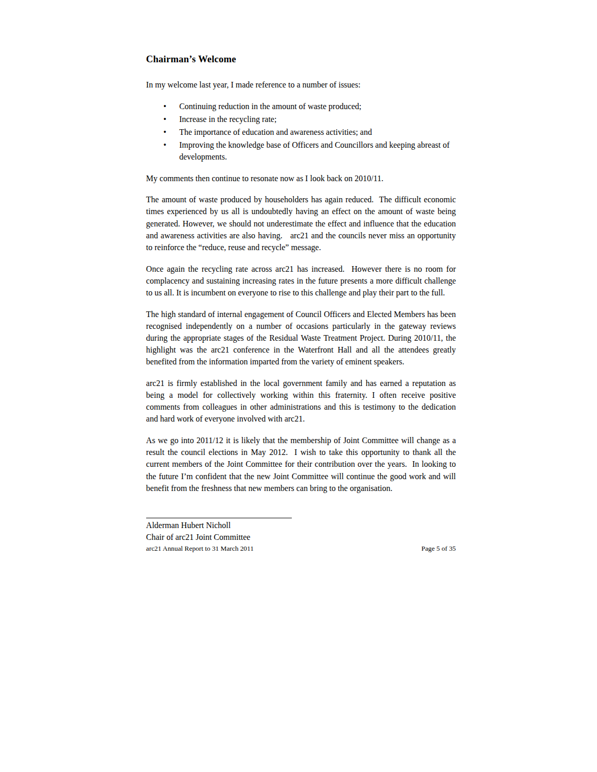Chairman’s Welcome
In my welcome last year, I made reference to a number of issues:
Continuing reduction in the amount of waste produced;
Increase in the recycling rate;
The importance of education and awareness activities; and
Improving the knowledge base of Officers and Councillors and keeping abreast of developments.
My comments then continue to resonate now as I look back on 2010/11.
The amount of waste produced by householders has again reduced. The difficult economic times experienced by us all is undoubtedly having an effect on the amount of waste being generated. However, we should not underestimate the effect and influence that the education and awareness activities are also having. arc21 and the councils never miss an opportunity to reinforce the “reduce, reuse and recycle” message.
Once again the recycling rate across arc21 has increased. However there is no room for complacency and sustaining increasing rates in the future presents a more difficult challenge to us all. It is incumbent on everyone to rise to this challenge and play their part to the full.
The high standard of internal engagement of Council Officers and Elected Members has been recognised independently on a number of occasions particularly in the gateway reviews during the appropriate stages of the Residual Waste Treatment Project. During 2010/11, the highlight was the arc21 conference in the Waterfront Hall and all the attendees greatly benefited from the information imparted from the variety of eminent speakers.
arc21 is firmly established in the local government family and has earned a reputation as being a model for collectively working within this fraternity. I often receive positive comments from colleagues in other administrations and this is testimony to the dedication and hard work of everyone involved with arc21.
As we go into 2011/12 it is likely that the membership of Joint Committee will change as a result the council elections in May 2012. I wish to take this opportunity to thank all the current members of the Joint Committee for their contribution over the years. In looking to the future I’m confident that the new Joint Committee will continue the good work and will benefit from the freshness that new members can bring to the organisation.
Alderman Hubert Nicholl
Chair of arc21 Joint Committee
arc21 Annual Report to 31 March 2011 Page 5 of 35